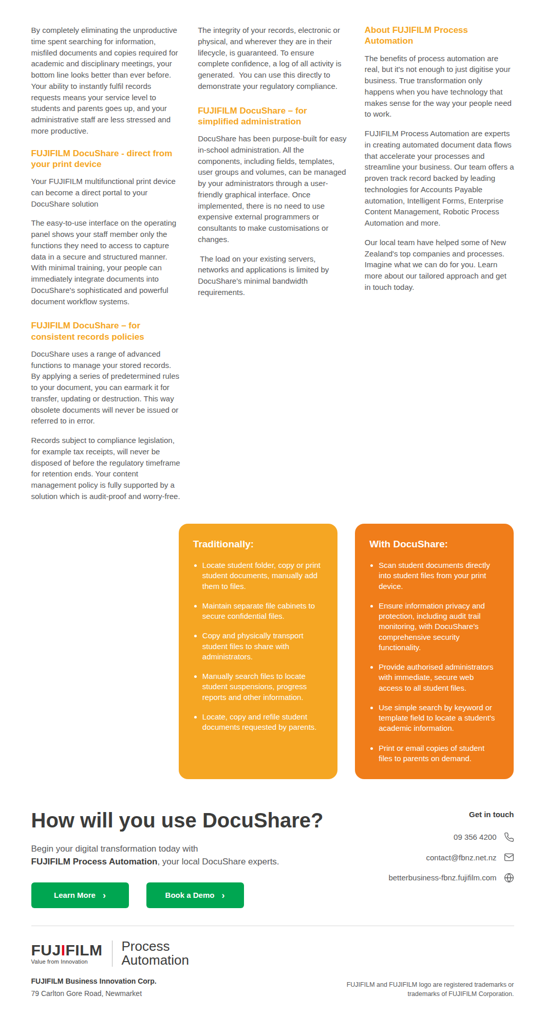By completely eliminating the unproductive time spent searching for information, misfiled documents and copies required for academic and disciplinary meetings, your bottom line looks better than ever before. Your ability to instantly fulfil records requests means your service level to students and parents goes up, and your administrative staff are less stressed and more productive.
FUJIFILM DocuShare - direct from your print device
Your FUJIFILM multifunctional print device can become a direct portal to your DocuShare solution
The easy-to-use interface on the operating panel shows your staff member only the functions they need to access to capture data in a secure and structured manner. With minimal training, your people can immediately integrate documents into DocuShare's sophisticated and powerful document workflow systems.
FUJIFILM DocuShare – for consistent records policies
DocuShare uses a range of advanced functions to manage your stored records. By applying a series of predetermined rules to your document, you can earmark it for transfer, updating or destruction. This way obsolete documents will never be issued or referred to in error.
Records subject to compliance legislation, for example tax receipts, will never be disposed of before the regulatory timeframe for retention ends. Your content management policy is fully supported by a solution which is audit-proof and worry-free.
The integrity of your records, electronic or physical, and wherever they are in their lifecycle, is guaranteed. To ensure complete confidence, a log of all activity is generated. You can use this directly to demonstrate your regulatory compliance.
FUJIFILM DocuShare – for simplified administration
DocuShare has been purpose-built for easy in-school administration. All the components, including fields, templates, user groups and volumes, can be managed by your administrators through a user-friendly graphical interface. Once implemented, there is no need to use expensive external programmers or consultants to make customisations or changes.
The load on your existing servers, networks and applications is limited by DocuShare's minimal bandwidth requirements.
About FUJIFILM Process Automation
The benefits of process automation are real, but it's not enough to just digitise your business. True transformation only happens when you have technology that makes sense for the way your people need to work.
FUJIFILM Process Automation are experts in creating automated document data flows that accelerate your processes and streamline your business. Our team offers a proven track record backed by leading technologies for Accounts Payable automation, Intelligent Forms, Enterprise Content Management, Robotic Process Automation and more.
Our local team have helped some of New Zealand's top companies and processes. Imagine what we can do for you. Learn more about our tailored approach and get in touch today.
Traditionally:
Locate student folder, copy or print student documents, manually add them to files.
Maintain separate file cabinets to secure confidential files.
Copy and physically transport student files to share with administrators.
Manually search files to locate student suspensions, progress reports and other information.
Locate, copy and refile student documents requested by parents.
With DocuShare:
Scan student documents directly into student files from your print device.
Ensure information privacy and protection, including audit trail monitoring, with DocuShare's comprehensive security functionality.
Provide authorised administrators with immediate, secure web access to all student files.
Use simple search by keyword or template field to locate a student's academic information.
Print or email copies of student files to parents on demand.
How will you use DocuShare?
Begin your digital transformation today with
FUJIFILM Process Automation, your local DocuShare experts.
Learn More › Book a Demo ›
Get in touch
09 356 4200
contact@fbnz.net.nz
betterbusiness-fbnz.fujifilm.com
FUJIFILM
Value from Innovation
Process
Automation
FUJIFILM Business Innovation Corp. 79 Carlton Gore Road, Newmarket
FUJIFILM and FUJIFILM logo are registered trademarks or trademarks of FUJIFILM Corporation.